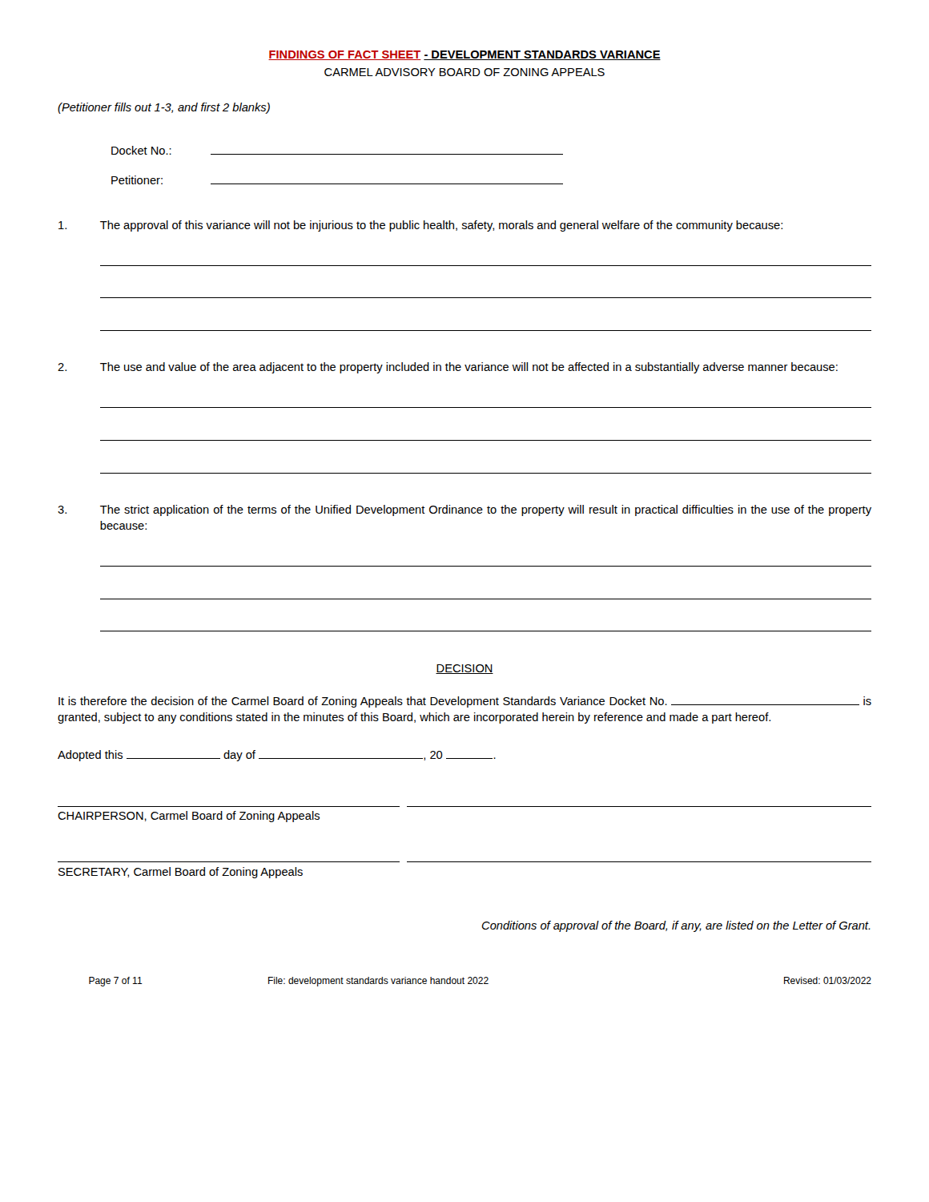FINDINGS OF FACT SHEET - DEVELOPMENT STANDARDS VARIANCE
CARMEL ADVISORY BOARD OF ZONING APPEALS
(Petitioner fills out 1-3, and first 2 blanks)
Docket No.:
Petitioner:
1.
The approval of this variance will not be injurious to the public health, safety, morals and general welfare of the community because:
2.
The use and value of the area adjacent to the property included in the variance will not be affected in a substantially adverse manner because:
3.
The strict application of the terms of the Unified Development Ordinance to the property will result in practical difficulties in the use of the property because:
DECISION
It is therefore the decision of the Carmel Board of Zoning Appeals that Development Standards Variance Docket No. is granted, subject to any conditions stated in the minutes of this Board, which are incorporated herein by reference and made a part hereof.
Adopted this day of , 20 .
CHAIRPERSON, Carmel Board of Zoning Appeals
SECRETARY, Carmel Board of Zoning Appeals
Conditions of approval of the Board, if any, are listed on the Letter of Grant.
Page 7 of 11
File: development standards variance handout 2022
Revised: 01/03/2022